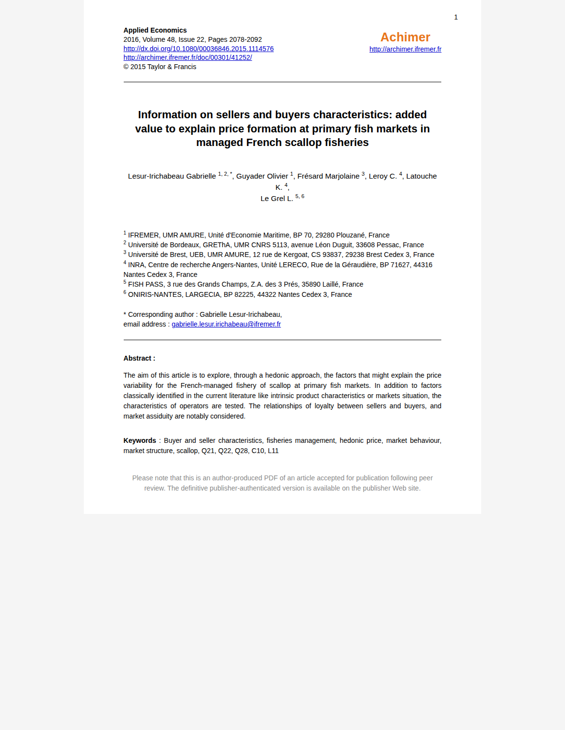1
Applied Economics
2016, Volume 48, Issue 22, Pages 2078-2092
http://dx.doi.org/10.1080/00036846.2015.1114576
http://archimer.ifremer.fr/doc/00301/41252/
© 2015 Taylor & Francis
Achimer
http://archimer.ifremer.fr
Information on sellers and buyers characteristics: added value to explain price formation at primary fish markets in managed French scallop fisheries
Lesur-Irichabeau Gabrielle 1, 2, *, Guyader Olivier 1, Frésard Marjolaine 3, Leroy C. 4, Latouche K. 4,
Le Grel L. 5, 6
1 IFREMER, UMR AMURE, Unité d'Economie Maritime, BP 70, 29280 Plouzané, France
2 Université de Bordeaux, GREThA, UMR CNRS 5113, avenue Léon Duguit, 33608 Pessac, France
3 Université de Brest, UEB, UMR AMURE, 12 rue de Kergoat, CS 93837, 29238 Brest Cedex 3, France
4 INRA, Centre de recherche Angers-Nantes, Unité LERECO, Rue de la Géraudière, BP 71627, 44316 Nantes Cedex 3, France
5 FISH PASS, 3 rue des Grands Champs, Z.A. des 3 Prés, 35890 Laillé, France
6 ONIRIS-NANTES, LARGECIA, BP 82225, 44322 Nantes Cedex 3, France
* Corresponding author : Gabrielle Lesur-Irichabeau,
email address : gabrielle.lesur.irichabeau@ifremer.fr
Abstract :
The aim of this article is to explore, through a hedonic approach, the factors that might explain the price variability for the French-managed fishery of scallop at primary fish markets. In addition to factors classically identified in the current literature like intrinsic product characteristics or markets situation, the characteristics of operators are tested. The relationships of loyalty between sellers and buyers, and market assiduity are notably considered.
Keywords : Buyer and seller characteristics, fisheries management, hedonic price, market behaviour, market structure, scallop, Q21, Q22, Q28, C10, L11
Please note that this is an author-produced PDF of an article accepted for publication following peer review. The definitive publisher-authenticated version is available on the publisher Web site.